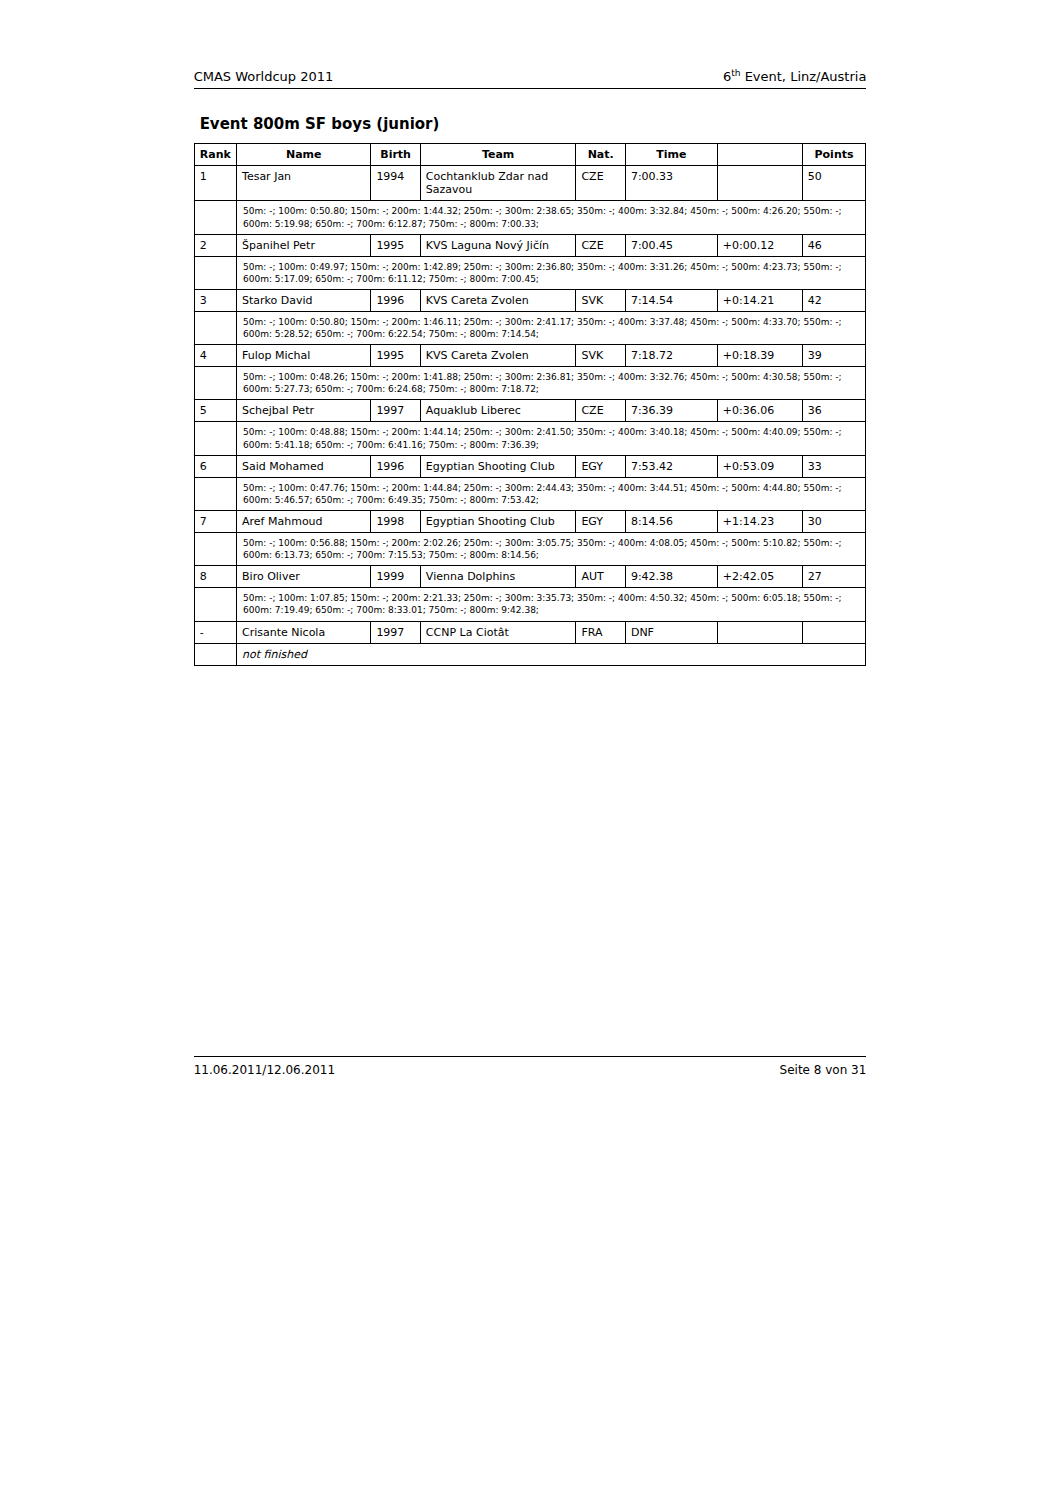CMAS Worldcup 2011
6th Event, Linz/Austria
Event 800m SF boys (junior)
| Rank | Name | Birth | Team | Nat. | Time | | Points |
| --- | --- | --- | --- | --- | --- | --- | --- |
| 1 | Tesar Jan | 1994 | Cochtanklub Zdar nad Sazavou | CZE | 7:00.33 | | 50 |
| | 50m: -; 100m: 0:50.80; 150m: -; 200m: 1:44.32; 250m: -; 300m: 2:38.65; 350m: -; 400m: 3:32.84; 450m: -; 500m: 4:26.20; 550m: -; 600m: 5:19.98; 650m: -; 700m: 6:12.87; 750m: -; 800m: 7:00.33; |
| 2 | Španihel Petr | 1995 | KVS Laguna Nový Jičín | CZE | 7:00.45 | +0:00.12 | 46 |
| | 50m: -; 100m: 0:49.97; 150m: -; 200m: 1:42.89; 250m: -; 300m: 2:36.80; 350m: -; 400m: 3:31.26; 450m: -; 500m: 4:23.73; 550m: -; 600m: 5:17.09; 650m: -; 700m: 6:11.12; 750m: -; 800m: 7:00.45; |
| 3 | Starko David | 1996 | KVS Careta Zvolen | SVK | 7:14.54 | +0:14.21 | 42 |
| | 50m: -; 100m: 0:50.80; 150m: -; 200m: 1:46.11; 250m: -; 300m: 2:41.17; 350m: -; 400m: 3:37.48; 450m: -; 500m: 4:33.70; 550m: -; 600m: 5:28.52; 650m: -; 700m: 6:22.54; 750m: -; 800m: 7:14.54; |
| 4 | Fulop Michal | 1995 | KVS Careta Zvolen | SVK | 7:18.72 | +0:18.39 | 39 |
| | 50m: -; 100m: 0:48.26; 150m: -; 200m: 1:41.88; 250m: -; 300m: 2:36.81; 350m: -; 400m: 3:32.76; 450m: -; 500m: 4:30.58; 550m: -; 600m: 5:27.73; 650m: -; 700m: 6:24.68; 750m: -; 800m: 7:18.72; |
| 5 | Schejbal Petr | 1997 | Aquaklub Liberec | CZE | 7:36.39 | +0:36.06 | 36 |
| | 50m: -; 100m: 0:48.88; 150m: -; 200m: 1:44.14; 250m: -; 300m: 2:41.50; 350m: -; 400m: 3:40.18; 450m: -; 500m: 4:40.09; 550m: -; 600m: 5:41.18; 650m: -; 700m: 6:41.16; 750m: -; 800m: 7:36.39; |
| 6 | Said Mohamed | 1996 | Egyptian Shooting Club | EGY | 7:53.42 | +0:53.09 | 33 |
| | 50m: -; 100m: 0:47.76; 150m: -; 200m: 1:44.84; 250m: -; 300m: 2:44.43; 350m: -; 400m: 3:44.51; 450m: -; 500m: 4:44.80; 550m: -; 600m: 5:46.57; 650m: -; 700m: 6:49.35; 750m: -; 800m: 7:53.42; |
| 7 | Aref Mahmoud | 1998 | Egyptian Shooting Club | EGY | 8:14.56 | +1:14.23 | 30 |
| | 50m: -; 100m: 0:56.88; 150m: -; 200m: 2:02.26; 250m: -; 300m: 3:05.75; 350m: -; 400m: 4:08.05; 450m: -; 500m: 5:10.82; 550m: -; 600m: 6:13.73; 650m: -; 700m: 7:15.53; 750m: -; 800m: 8:14.56; |
| 8 | Biro Oliver | 1999 | Vienna Dolphins | AUT | 9:42.38 | +2:42.05 | 27 |
| | 50m: -; 100m: 1:07.85; 150m: -; 200m: 2:21.33; 250m: -; 300m: 3:35.73; 350m: -; 400m: 4:50.32; 450m: -; 500m: 6:05.18; 550m: -; 600m: 7:19.49; 650m: -; 700m: 8:33.01; 750m: -; 800m: 9:42.38; |
| - | Crisante Nicola | 1997 | CCNP La Ciotât | FRA | DNF | | |
| | not finished |
11.06.2011/12.06.2011
Seite 8 von 31